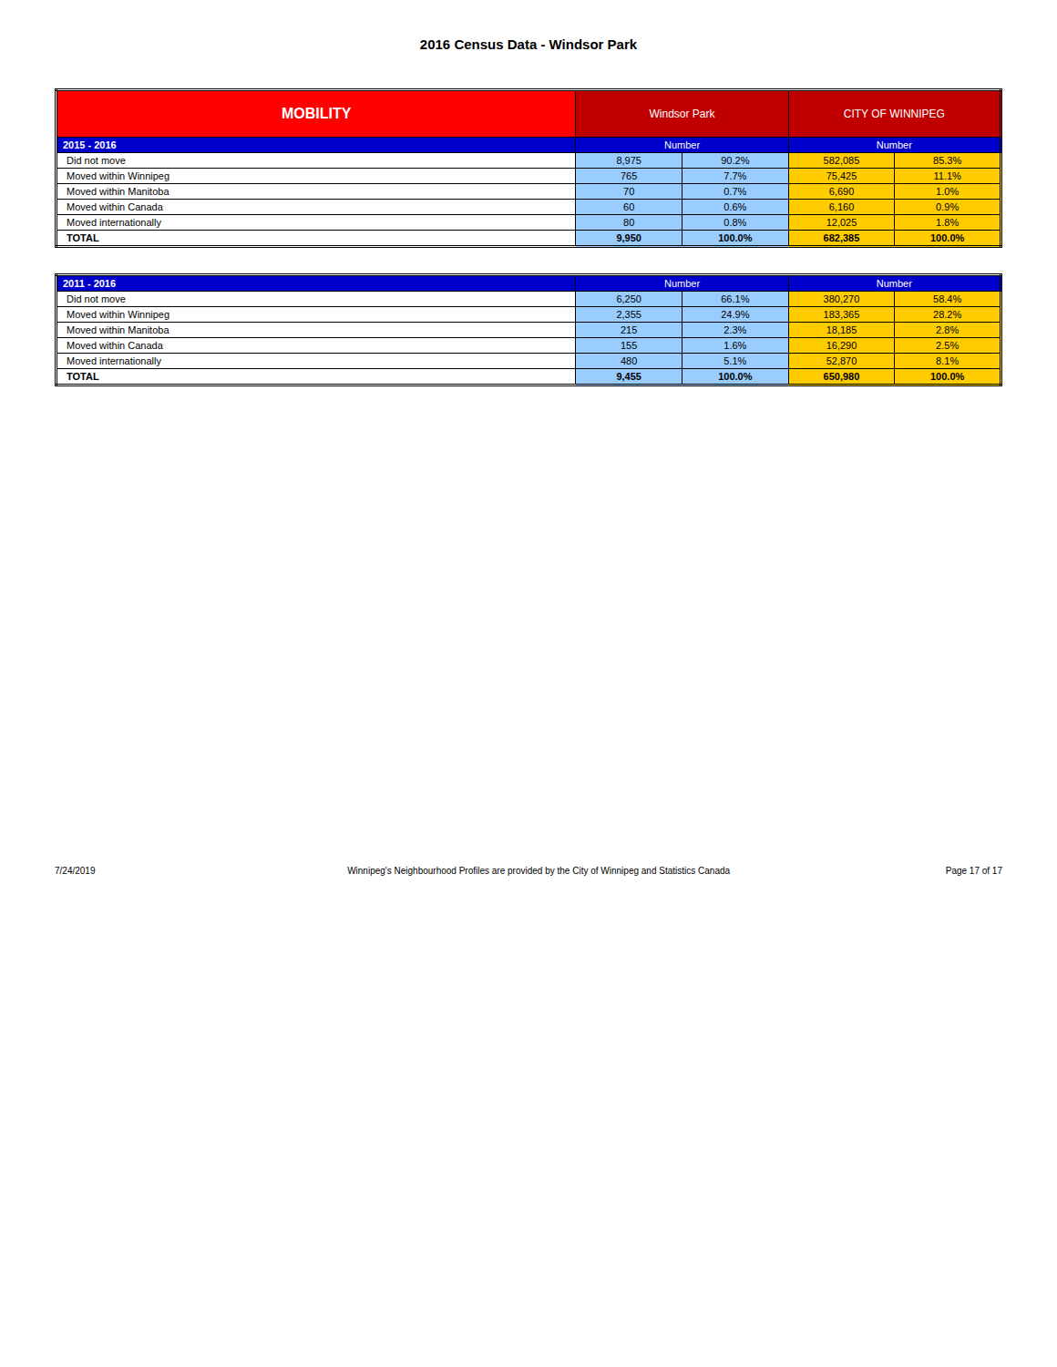2016 Census Data - Windsor Park
| MOBILITY | Windsor Park | CITY OF WINNIPEG |
| --- | --- | --- |
| 2015 - 2016 | Number | Number |
| Did not move | 8,975 | 90.2% | 582,085 | 85.3% |
| Moved within Winnipeg | 765 | 7.7% | 75,425 | 11.1% |
| Moved within Manitoba | 70 | 0.7% | 6,690 | 1.0% |
| Moved within Canada | 60 | 0.6% | 6,160 | 0.9% |
| Moved internationally | 80 | 0.8% | 12,025 | 1.8% |
| TOTAL | 9,950 | 100.0% | 682,385 | 100.0% |
| 2011 - 2016 | Number | Number |
| Did not move | 6,250 | 66.1% | 380,270 | 58.4% |
| Moved within Winnipeg | 2,355 | 24.9% | 183,365 | 28.2% |
| Moved within Manitoba | 215 | 2.3% | 18,185 | 2.8% |
| Moved within Canada | 155 | 1.6% | 16,290 | 2.5% |
| Moved internationally | 480 | 5.1% | 52,870 | 8.1% |
| TOTAL | 9,455 | 100.0% | 650,980 | 100.0% |
7/24/2019
Winnipeg's Neighbourhood Profiles are provided by the City of Winnipeg and Statistics Canada
Page 17 of 17